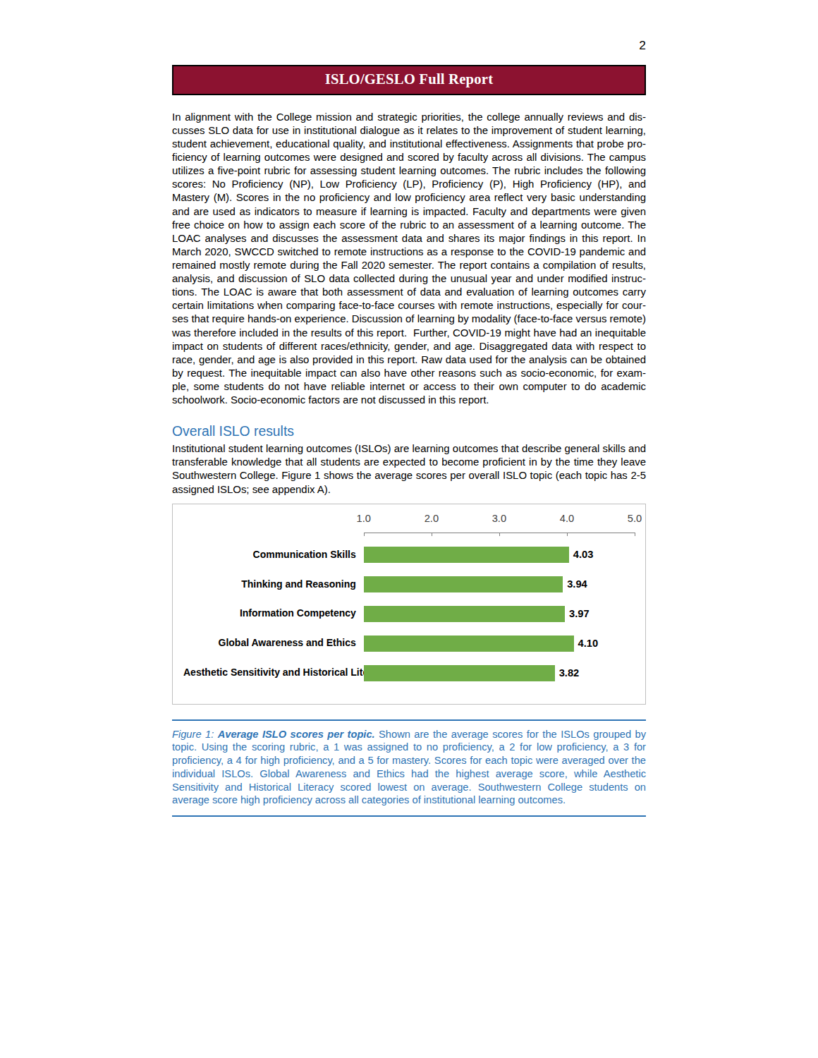2
ISLO/GESLO Full Report
In alignment with the College mission and strategic priorities, the college annually reviews and discusses SLO data for use in institutional dialogue as it relates to the improvement of student learning, student achievement, educational quality, and institutional effectiveness. Assignments that probe proficiency of learning outcomes were designed and scored by faculty across all divisions. The campus utilizes a five-point rubric for assessing student learning outcomes. The rubric includes the following scores: No Proficiency (NP), Low Proficiency (LP), Proficiency (P), High Proficiency (HP), and Mastery (M). Scores in the no proficiency and low proficiency area reflect very basic understanding and are used as indicators to measure if learning is impacted. Faculty and departments were given free choice on how to assign each score of the rubric to an assessment of a learning outcome. The LOAC analyses and discusses the assessment data and shares its major findings in this report. In March 2020, SWCCD switched to remote instructions as a response to the COVID-19 pandemic and remained mostly remote during the Fall 2020 semester. The report contains a compilation of results, analysis, and discussion of SLO data collected during the unusual year and under modified instructions. The LOAC is aware that both assessment of data and evaluation of learning outcomes carry certain limitations when comparing face-to-face courses with remote instructions, especially for courses that require hands-on experience. Discussion of learning by modality (face-to-face versus remote) was therefore included in the results of this report. Further, COVID-19 might have had an inequitable impact on students of different races/ethnicity, gender, and age. Disaggregated data with respect to race, gender, and age is also provided in this report. Raw data used for the analysis can be obtained by request. The inequitable impact can also have other reasons such as socio-economic, for example, some students do not have reliable internet or access to their own computer to do academic schoolwork. Socio-economic factors are not discussed in this report.
Overall ISLO results
Institutional student learning outcomes (ISLOs) are learning outcomes that describe general skills and transferable knowledge that all students are expected to become proficient in by the time they leave Southwestern College. Figure 1 shows the average scores per overall ISLO topic (each topic has 2-5 assigned ISLOs; see appendix A).
| | 1.0 2.0 3.0 4.0 5.0 |
| Communication Skills | 4.03 |
| Thinking and Reasoning | 3.94 |
| Information Competency | 3.97 |
| Global Awareness and Ethics | 4.10 |
| Aesthetic Sensitivity and Historical Literacy | 3.82 |
Figure 1: Average ISLO scores per topic. Shown are the average scores for the ISLOs grouped by topic. Using the scoring rubric, a 1 was assigned to no proficiency, a 2 for low proficiency, a 3 for proficiency, a 4 for high proficiency, and a 5 for mastery. Scores for each topic were averaged over the individual ISLOs. Global Awareness and Ethics had the highest average score, while Aesthetic Sensitivity and Historical Literacy scored lowest on average. Southwestern College students on average score high proficiency across all categories of institutional learning outcomes.